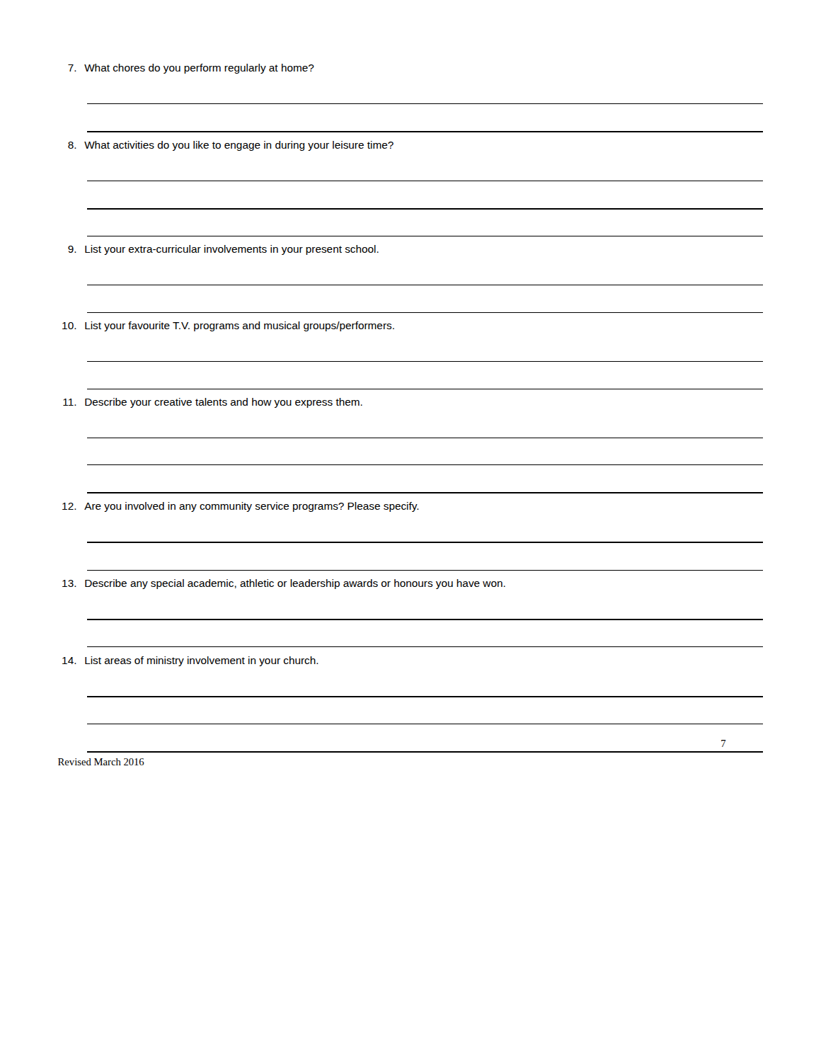7. What chores do you perform regularly at home?
8. What activities do you like to engage in during your leisure time?
9. List your extra-curricular involvements in your present school.
10. List your favourite T.V. programs and musical groups/performers.
11. Describe your creative talents and how you express them.
12. Are you involved in any community service programs? Please specify.
13. Describe any special academic, athletic or leadership awards or honours you have won.
14. List areas of ministry involvement in your church.
7
Revised March 2016